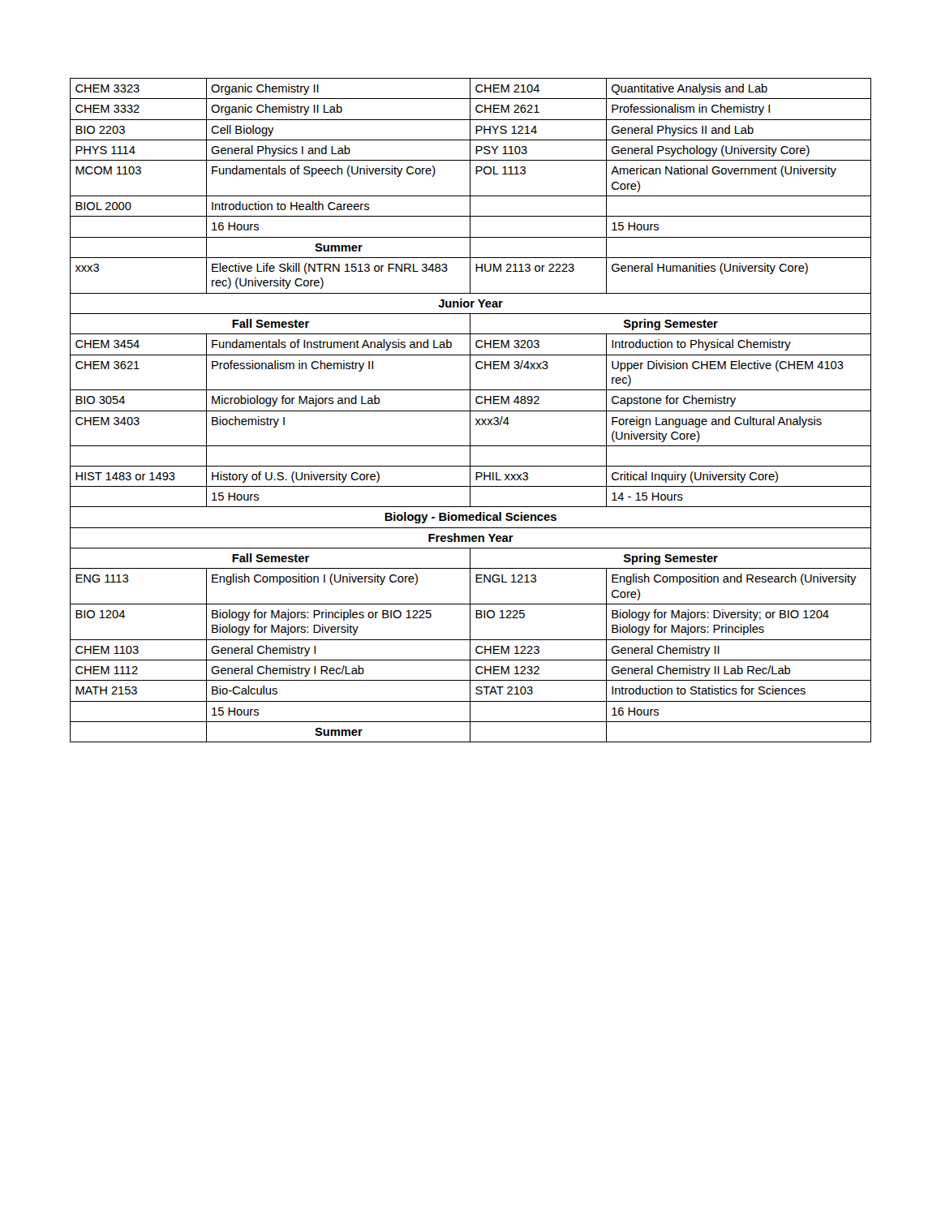| CHEM 3323 | Organic Chemistry II | CHEM 2104 | Quantitative Analysis and Lab |
| CHEM 3332 | Organic Chemistry II Lab | CHEM 2621 | Professionalism in Chemistry I |
| BIO 2203 | Cell Biology | PHYS 1214 | General Physics II and Lab |
| PHYS 1114 | General Physics I and Lab | PSY 1103 | General Psychology (University Core) |
| MCOM 1103 | Fundamentals of Speech (University Core) | POL 1113 | American National Government (University Core) |
| BIOL 2000 | Introduction to Health Careers | | |
| | 16 Hours | | 15 Hours |
| | Summer | | |
| xxx3 | Elective Life Skill (NTRN 1513 or FNRL 3483 rec) (University Core) | HUM 2113 or 2223 | General Humanities (University Core) |
| Junior Year |
| Fall Semester | Spring Semester |
| CHEM 3454 | Fundamentals of Instrument Analysis and Lab | CHEM 3203 | Introduction to Physical Chemistry |
| CHEM 3621 | Professionalism in Chemistry II | CHEM 3/4xx3 | Upper Division CHEM Elective (CHEM 4103 rec) |
| BIO 3054 | Microbiology for Majors and Lab | CHEM 4892 | Capstone for Chemistry |
| CHEM 3403 | Biochemistry I | xxx3/4 | Foreign Language and Cultural Analysis (University Core) |
| HIST 1483 or 1493 | History of U.S. (University Core) | PHIL xxx3 | Critical Inquiry (University Core) |
| | 15 Hours | | 14 - 15 Hours |
| Biology - Biomedical Sciences |
| Freshmen Year |
| Fall Semester | Spring Semester |
| ENG 1113 | English Composition I (University Core) | ENGL 1213 | English Composition and Research (University Core) |
| BIO 1204 | Biology for Majors: Principles or BIO 1225 Biology for Majors: Diversity | BIO 1225 | Biology for Majors: Diversity; or BIO 1204 Biology for Majors: Principles |
| CHEM 1103 | General Chemistry I | CHEM 1223 | General Chemistry II |
| CHEM 1112 | General Chemistry I Rec/Lab | CHEM 1232 | General Chemistry II Lab Rec/Lab |
| MATH 2153 | Bio-Calculus | STAT 2103 | Introduction to Statistics for Sciences |
| | 15 Hours | | 16 Hours |
| | Summer | | |